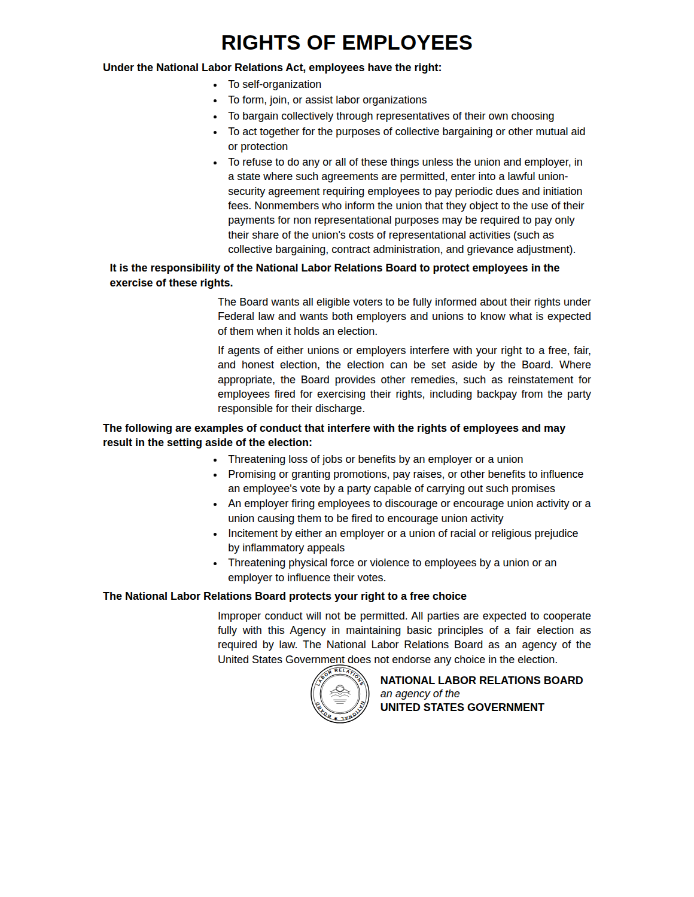RIGHTS OF EMPLOYEES
Under the National Labor Relations Act, employees have the right:
To self-organization
To form, join, or assist labor organizations
To bargain collectively through representatives of their own choosing
To act together for the purposes of collective bargaining or other mutual aid or protection
To refuse to do any or all of these things unless the union and employer, in a state where such agreements are permitted, enter into a lawful union-security agreement requiring employees to pay periodic dues and initiation fees. Nonmembers who inform the union that they object to the use of their payments for non representational purposes may be required to pay only their share of the union's costs of representational activities (such as collective bargaining, contract administration, and grievance adjustment).
It is the responsibility of the National Labor Relations Board to protect employees in the exercise of these rights.
The Board wants all eligible voters to be fully informed about their rights under Federal law and wants both employers and unions to know what is expected of them when it holds an election.
If agents of either unions or employers interfere with your right to a free, fair, and honest election, the election can be set aside by the Board. Where appropriate, the Board provides other remedies, such as reinstatement for employees fired for exercising their rights, including backpay from the party responsible for their discharge.
The following are examples of conduct that interfere with the rights of employees and may result in the setting aside of the election:
Threatening loss of jobs or benefits by an employer or a union
Promising or granting promotions, pay raises, or other benefits to influence an employee's vote by a party capable of carrying out such promises
An employer firing employees to discourage or encourage union activity or a union causing them to be fired to encourage union activity
Incitement by either an employer or a union of racial or religious prejudice by inflammatory appeals
Threatening physical force or violence to employees by a union or an employer to influence their votes.
The National Labor Relations Board protects your right to a free choice
Improper conduct will not be permitted. All parties are expected to cooperate fully with this Agency in maintaining basic principles of a fair election as required by law. The National Labor Relations Board as an agency of the United States Government does not endorse any choice in the election.
LABOR RELATIONS NATIONAL ★ BOARD
NATIONAL LABOR RELATIONS BOARD
an agency of the
UNITED STATES GOVERNMENT